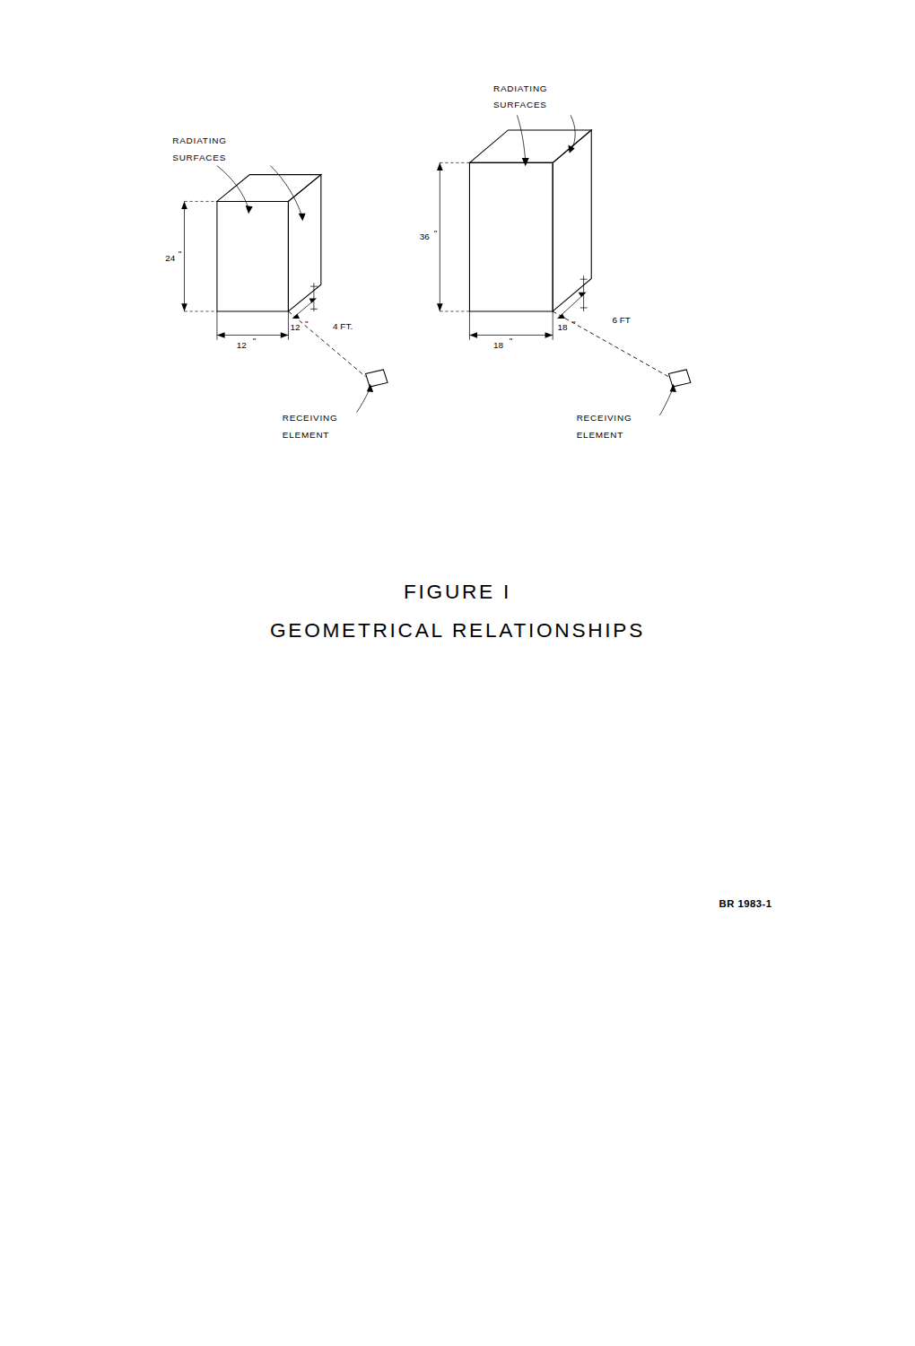Figure 1 — Geometrical Relationships Two rectangular box shapes shown in isometric view. The left box is 24 inches tall with a 12 inch by 12 inch base, with radiating surfaces labeled on its top and side, and a dashed line of 4 feet leading to a small receiving element. The right box is 36 inches tall with an 18 inch by 18 inch base, with radiating surfaces labeled, and a dashed line of 6 feet leading to a small receiving element. RADIATING SURFACES 24 " 12 " 12 " 4 FT. RECEIVING ELEMENT RADIATING SURFACES 36 " 18 " 18 " 6 FT RECEIVING ELEMENT
FIGURE I GEOMETRICAL RELATIONSHIPS
BR 1983-1